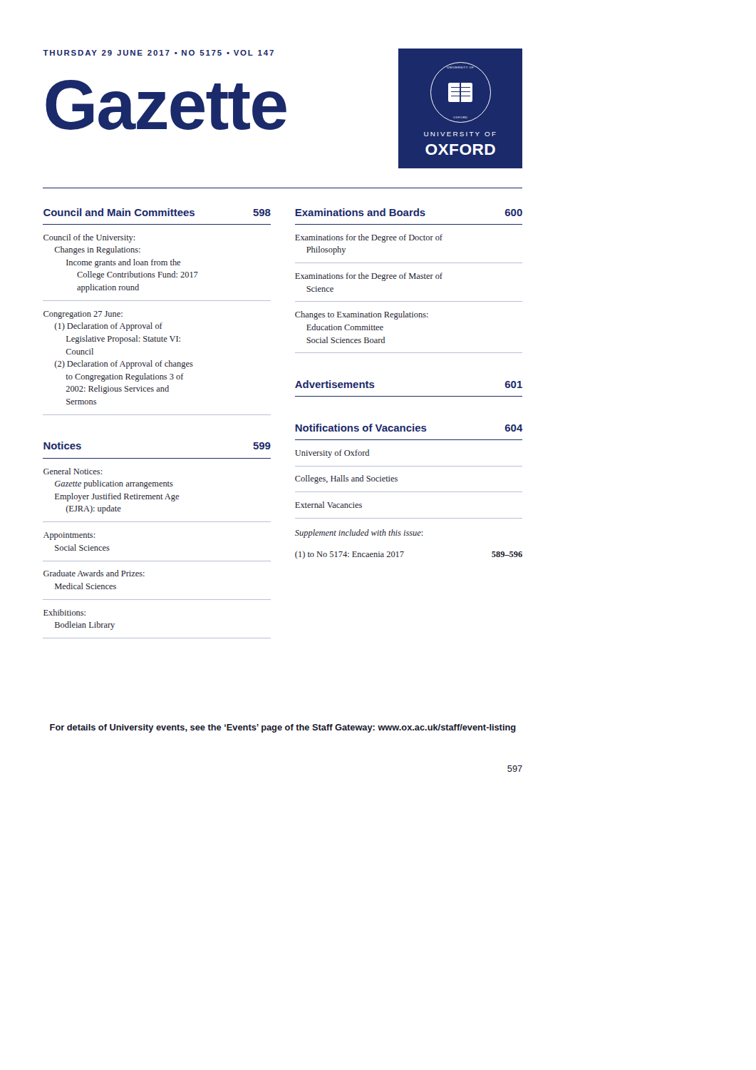Thursday 29 June 2017 • No 5175 • Vol 147
Gazette
University of Oxford
University of OXFORD
Council and Main Committees 598
Council of the University:
Changes in Regulations:
Income grants and loan from the
College Contributions Fund: 2017
application round
Congregation 27 June:
(1) Declaration of Approval of
Legislative Proposal: Statute VI:
Council
(2) Declaration of Approval of changes
to Congregation Regulations 3 of
2002: Religious Services and
Sermons
Notices 599
General Notices:
Gazette publication arrangements
Employer Justified Retirement Age
(EJRA): update
Appointments:
Social Sciences
Graduate Awards and Prizes:
Medical Sciences
Exhibitions:
Bodleian Library
Examinations and Boards 600
Examinations for the Degree of Doctor of
Philosophy
Examinations for the Degree of Master of
Science
Changes to Examination Regulations:
Education Committee
Social Sciences Board
Advertisements 601
Notifications of Vacancies 604
University of Oxford
Colleges, Halls and Societies
External Vacancies
Supplement included with this issue:
(1) to No 5174: Encaenia 2017 589–596
For details of University events, see the ‘Events’ page of the Staff Gateway: www.ox.ac.uk/staff/event-listing
597